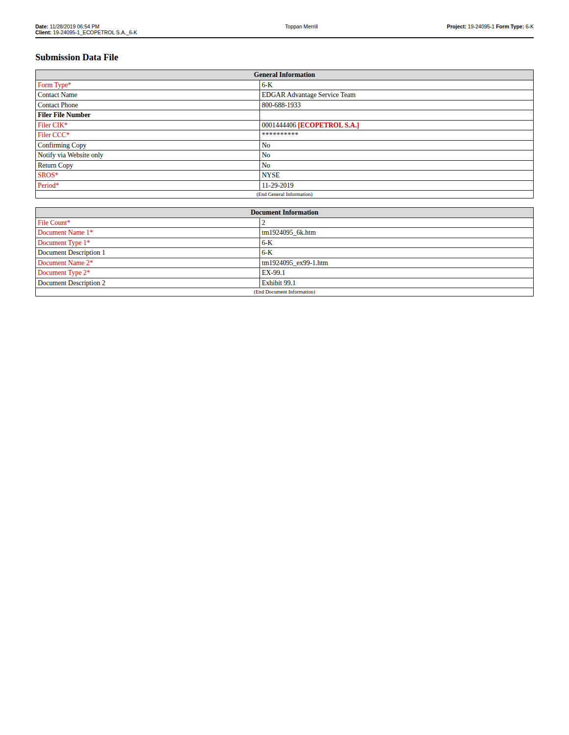| Date: 11/28/2019 06:54 PM | Toppan Merrill | Project: 19-24095-1 Form Type: 6-K |
| Client: 19-24095-1_ECOPETROL S.A._6-K | | |
Submission Data File
| General Information |
| Form Type* | 6-K |
| Contact Name | EDGAR Advantage Service Team |
| Contact Phone | 800-688-1933 |
| Filer File Number | |
| Filer CIK* | 0001444406 [ECOPETROL S.A.] |
| Filer CCC* | ********** |
| Confirming Copy | No |
| Notify via Website only | No |
| Return Copy | No |
| SROS* | NYSE |
| Period* | 11-29-2019 |
| (End General Information) |
| Document Information |
| File Count* | 2 |
| Document Name 1* | tm1924095_6k.htm |
| Document Type 1* | 6-K |
| Document Description 1 | 6-K |
| Document Name 2* | tm1924095_ex99-1.htm |
| Document Type 2* | EX-99.1 |
| Document Description 2 | Exhibit 99.1 |
| (End Document Information) |